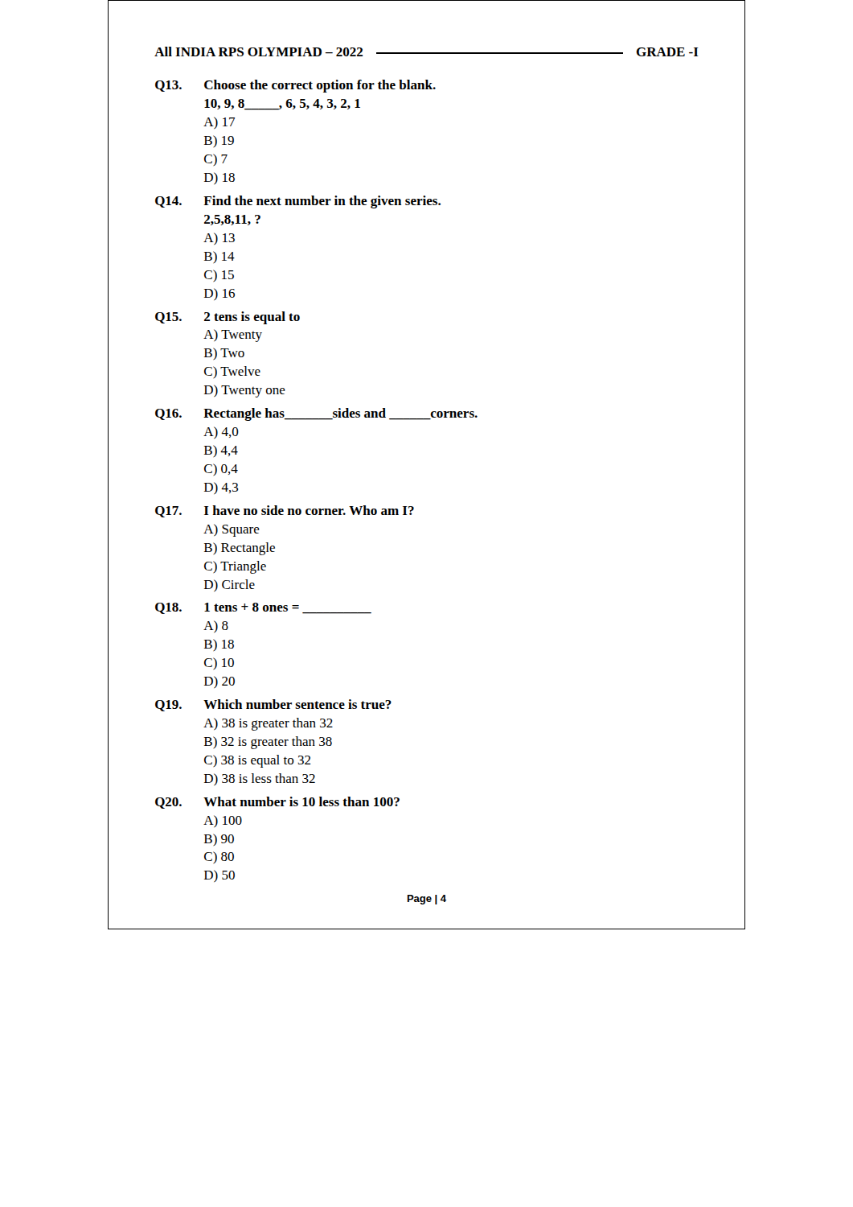All INDIA RPS OLYMPIAD – 2022 GRADE -I
Q13. Choose the correct option for the blank.
10, 9, 8_____, 6, 5, 4, 3, 2, 1
A) 17
B) 19
C) 7
D) 18
Q14. Find the next number in the given series.
2,5,8,11, ?
A) 13
B) 14
C) 15
D) 16
Q15. 2 tens is equal to
A) Twenty
B) Two
C) Twelve
D) Twenty one
Q16. Rectangle has_______sides and ______corners.
A) 4,0
B) 4,4
C) 0,4
D) 4,3
Q17. I have no side no corner. Who am I?
A) Square
B) Rectangle
C) Triangle
D) Circle
Q18. 1 tens + 8 ones = __________
A) 8
B) 18
C) 10
D) 20
Q19. Which number sentence is true?
A) 38 is greater than 32
B) 32 is greater than 38
C) 38 is equal to 32
D) 38 is less than 32
Q20. What number is 10 less than 100?
A) 100
B) 90
C) 80
D) 50
Page | 4